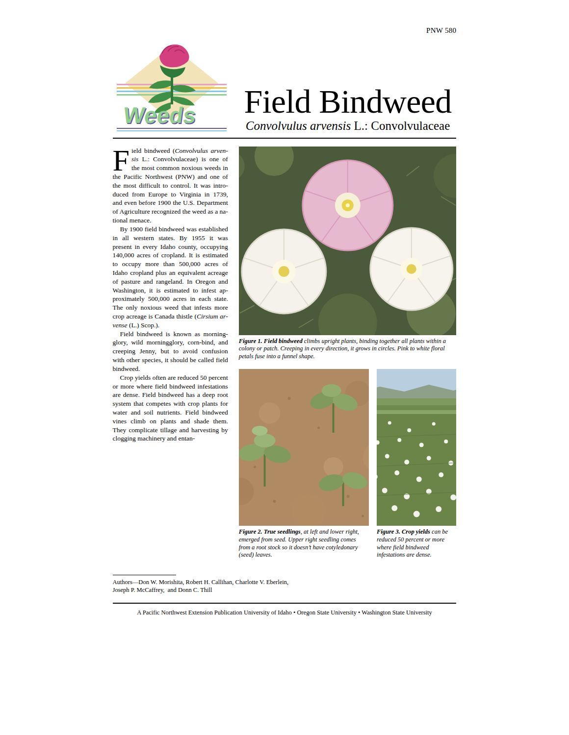PNW 580
Weeds Weeds
Field Bindweed
Convolvulus arvensis L.: Convolvulaceae
Field bindweed (Convolvulus arvensis L.: Convolvulaceae) is one of the most common noxious weeds in the Pacific Northwest (PNW) and one of the most difficult to control. It was introduced from Europe to Virginia in 1739, and even before 1900 the U.S. Department of Agriculture recognized the weed as a national menace.
By 1900 field bindweed was established in all western states. By 1955 it was present in every Idaho county, occupying 140,000 acres of cropland. It is estimated to occupy more than 500,000 acres of Idaho cropland plus an equivalent acreage of pasture and rangeland. In Oregon and Washington, it is estimated to infest approximately 500,000 acres in each state. The only noxious weed that infests more crop acreage is Canada thistle (Cirsium arvense (L.) Scop.).
Field bindweed is known as morningglory, wild morningglory, corn-bind, and creeping Jenny, but to avoid confusion with other species, it should be called field bindweed.
Crop yields often are reduced 50 percent or more where field bindweed infestations are dense. Field bindweed has a deep root system that competes with crop plants for water and soil nutrients. Field bindweed vines climb on plants and shade them. They complicate tillage and harvesting by clogging machinery and entan-
Figure 1. Field bindweed climbs upright plants, binding together all plants within a colony or patch. Creeping in every direction, it grows in circles. Pink to white floral petals fuse into a funnel shape.
Figure 2. True seedlings, at left and lower right, emerged from seed. Upper right seedling comes from a root stock so it doesn’t have cotyledonary (seed) leaves.
Figure 3. Crop yields can be reduced 50 percent or more where field bindweed infestations are dense.
Authors—Don W. Morishita, Robert H. Callihan, Charlotte V. Eberlein,
Joseph P. McCaffrey, and Donn C. Thill
A Pacific Northwest Extension Publication University of Idaho • Oregon State University • Washington State University